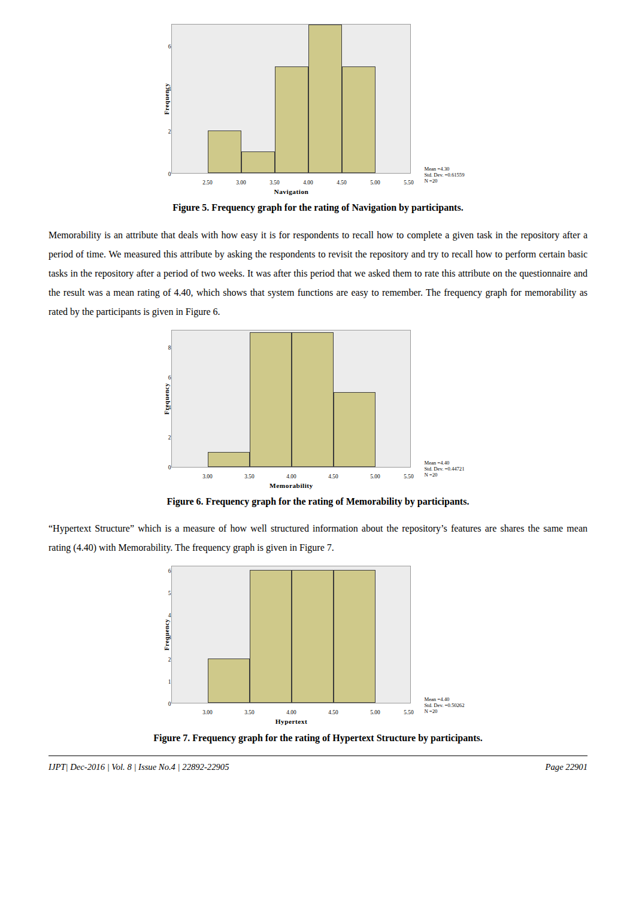Frequency
0 2 4 6
2.50 3.00 3.50 4.00 4.50 5.00 5.50
Navigation
Mean =4.30
Std. Dev. =0.61559
N =20
Figure 5. Frequency graph for the rating of Navigation by participants.
Memorability is an attribute that deals with how easy it is for respondents to recall how to complete a given task in the repository after a period of time. We measured this attribute by asking the respondents to revisit the repository and try to recall how to perform certain basic tasks in the repository after a period of two weeks. It was after this period that we asked them to rate this attribute on the questionnaire and the result was a mean rating of 4.40, which shows that system functions are easy to remember. The frequency graph for memorability as rated by the participants is given in Figure 6.
Frequency
0 2 4 6 8
3.00 3.50 4.00 4.50 5.00 5.50
Memorability
Mean =4.40
Std. Dev. =0.44721
N =20
Figure 6. Frequency graph for the rating of Memorability by participants.
“Hypertext Structure” which is a measure of how well structured information about the repository’s features are shares the same mean rating (4.40) with Memorability. The frequency graph is given in Figure 7.
Frequency
0 1 2 3 4 5 6
3.00 3.50 4.00 4.50 5.00 5.50
Hypertext
Mean =4.40
Std. Dev. =0.50262
N =20
Figure 7. Frequency graph for the rating of Hypertext Structure by participants.
IJPT| Dec-2016 | Vol. 8 | Issue No.4 | 22892-22905
Page 22901